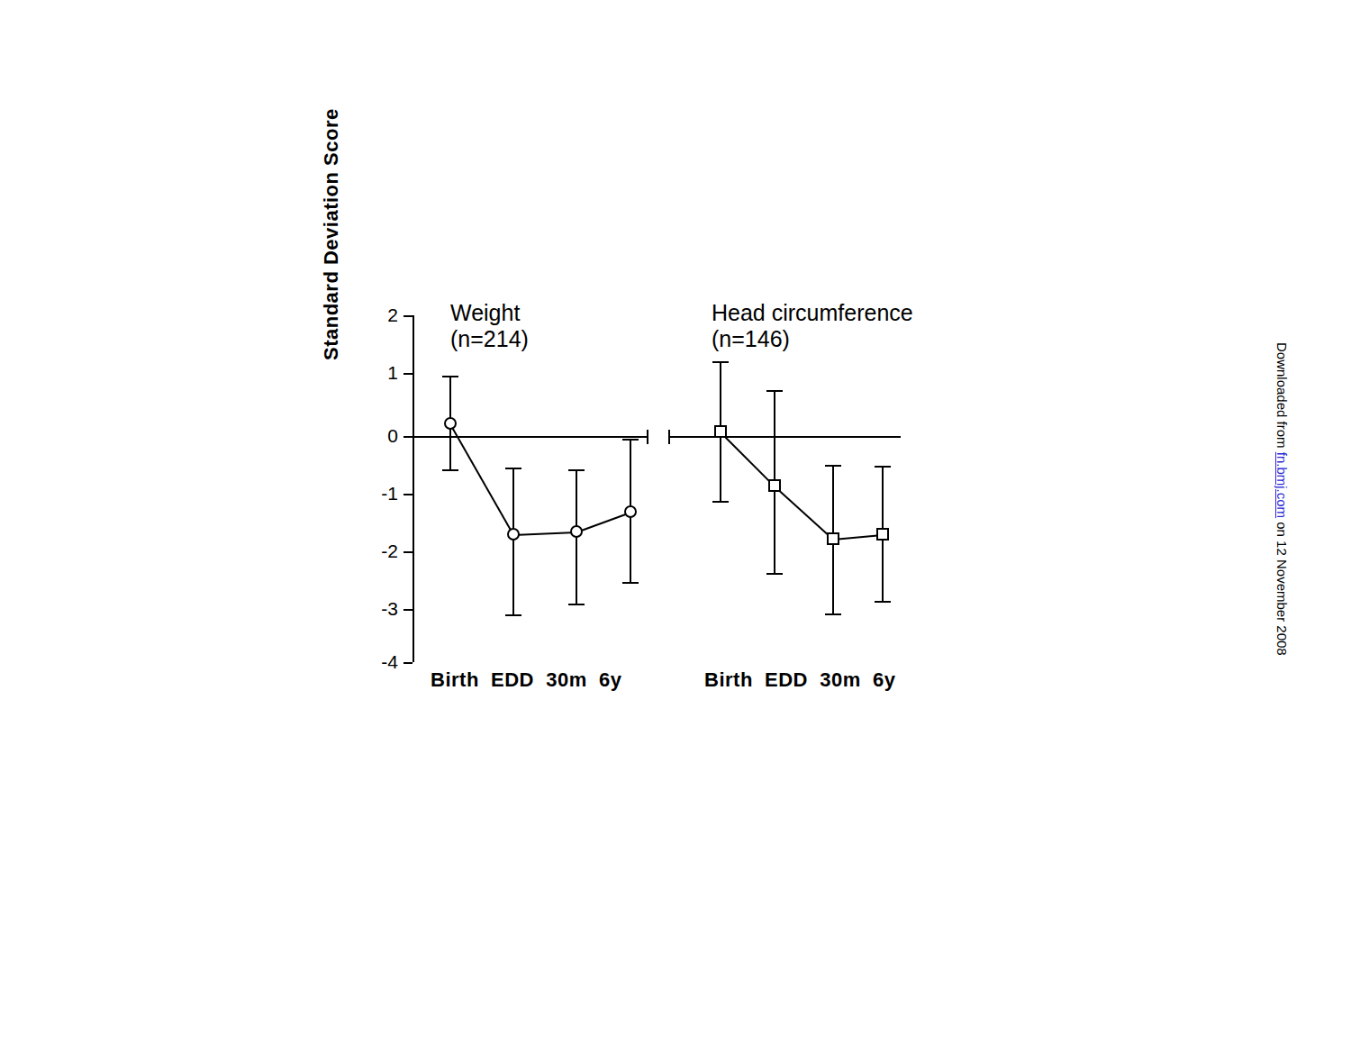2
1
0
-1
-2
-3
-4
Standard Deviation Score
Weight
(n=214)
Head circumference
(n=146)
Birth EDD 30m 6y
Birth EDD 30m 6y
Downloaded from fn.bmj.com on 12 November 2008